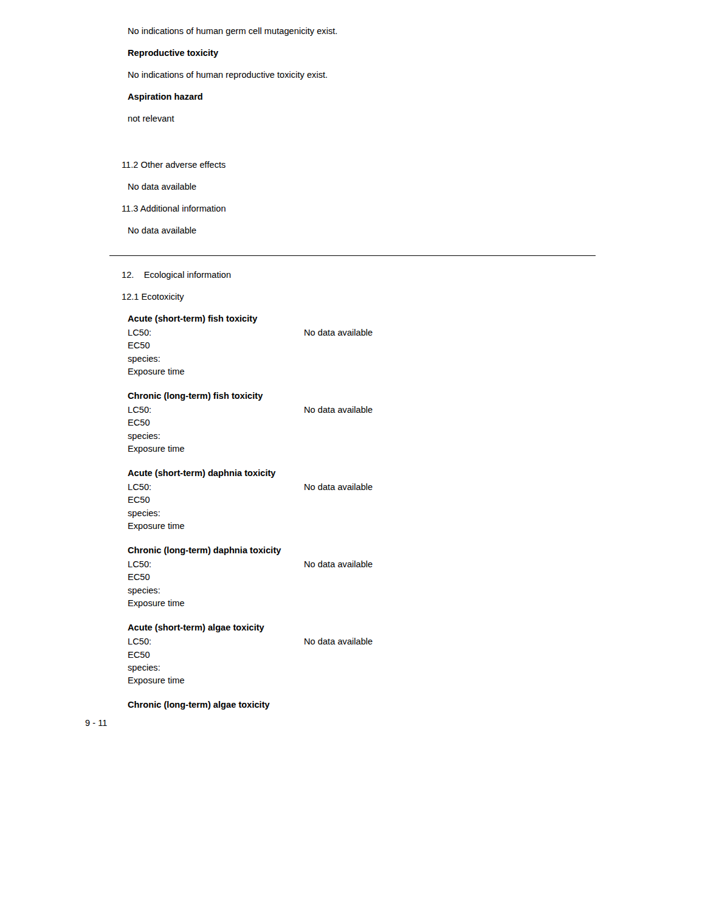No indications of human germ cell mutagenicity exist.
Reproductive toxicity
No indications of human reproductive toxicity exist.
Aspiration hazard
not relevant
11.2 Other adverse effects
No data available
11.3 Additional information
No data available
12. Ecological information
12.1 Ecotoxicity
Acute (short-term) fish toxicity
| LC50: | No data available |
| EC50 | |
| species: | |
| Exposure time | |
Chronic (long-term) fish toxicity
| LC50: | No data available |
| EC50 | |
| species: | |
| Exposure time | |
Acute (short-term) daphnia toxicity
| LC50: | No data available |
| EC50 | |
| species: | |
| Exposure time | |
Chronic (long-term) daphnia toxicity
| LC50: | No data available |
| EC50 | |
| species: | |
| Exposure time | |
Acute (short-term) algae toxicity
| LC50: | No data available |
| EC50 | |
| species: | |
| Exposure time | |
Chronic (long-term) algae toxicity
9 - 11